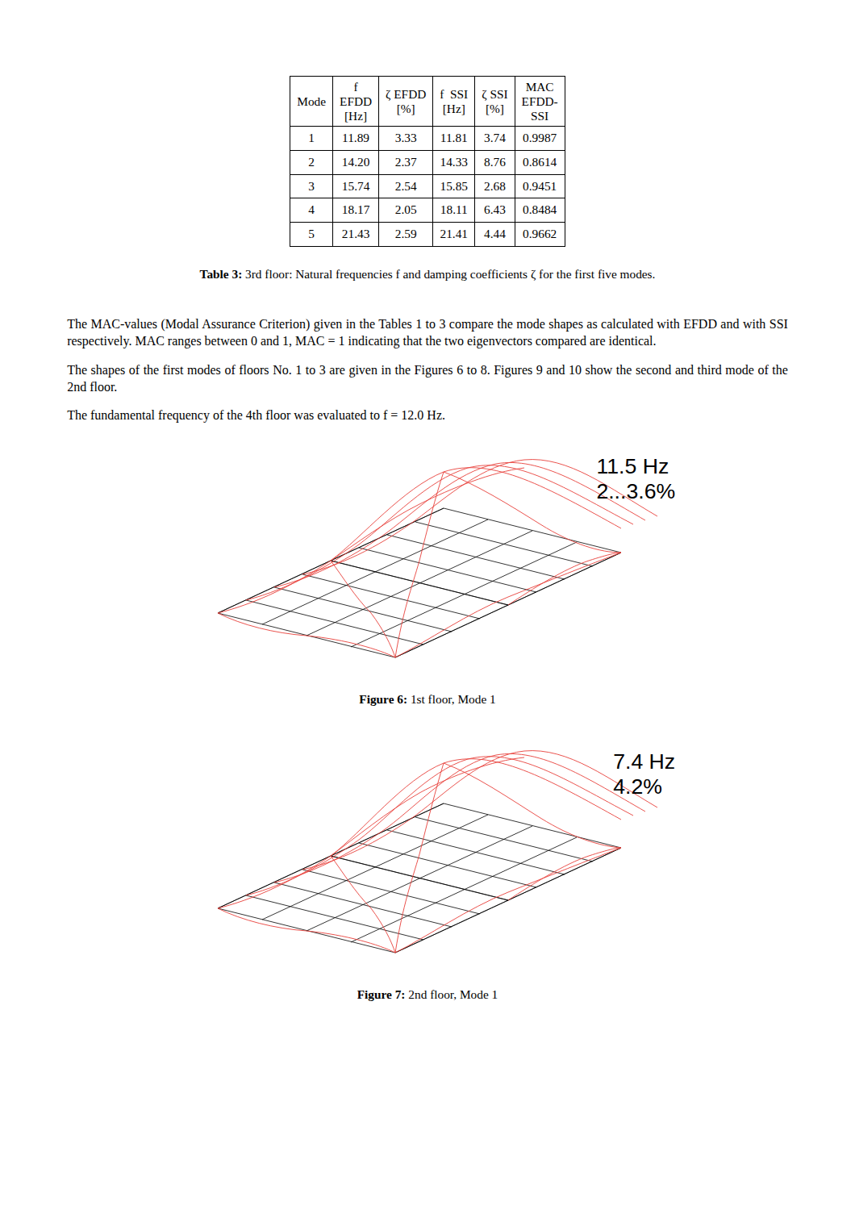| Mode | f EFDD [Hz] | ζ EFDD [%] | f SSI [Hz] | ζ SSI [%] | MAC EFDD- SSI |
| --- | --- | --- | --- | --- | --- |
| 1 | 11.89 | 3.33 | 11.81 | 3.74 | 0.9987 |
| 2 | 14.20 | 2.37 | 14.33 | 8.76 | 0.8614 |
| 3 | 15.74 | 2.54 | 15.85 | 2.68 | 0.9451 |
| 4 | 18.17 | 2.05 | 18.11 | 6.43 | 0.8484 |
| 5 | 21.43 | 2.59 | 21.41 | 4.44 | 0.9662 |
Table 3: 3rd floor: Natural frequencies f and damping coefficients ζ for the first five modes.
The MAC-values (Modal Assurance Criterion) given in the Tables 1 to 3 compare the mode shapes as calculated with EFDD and with SSI respectively. MAC ranges between 0 and 1, MAC = 1 indicating that the two eigenvectors compared are identical.
The shapes of the first modes of floors No. 1 to 3 are given in the Figures 6 to 8. Figures 9 and 10 show the second and third mode of the 2nd floor.
The fundamental frequency of the 4th floor was evaluated to f = 12.0 Hz.
11.5 Hz
2...3.6%
Figure 6: 1st floor, Mode 1
7.4 Hz
4.2%
Figure 7: 2nd floor, Mode 1